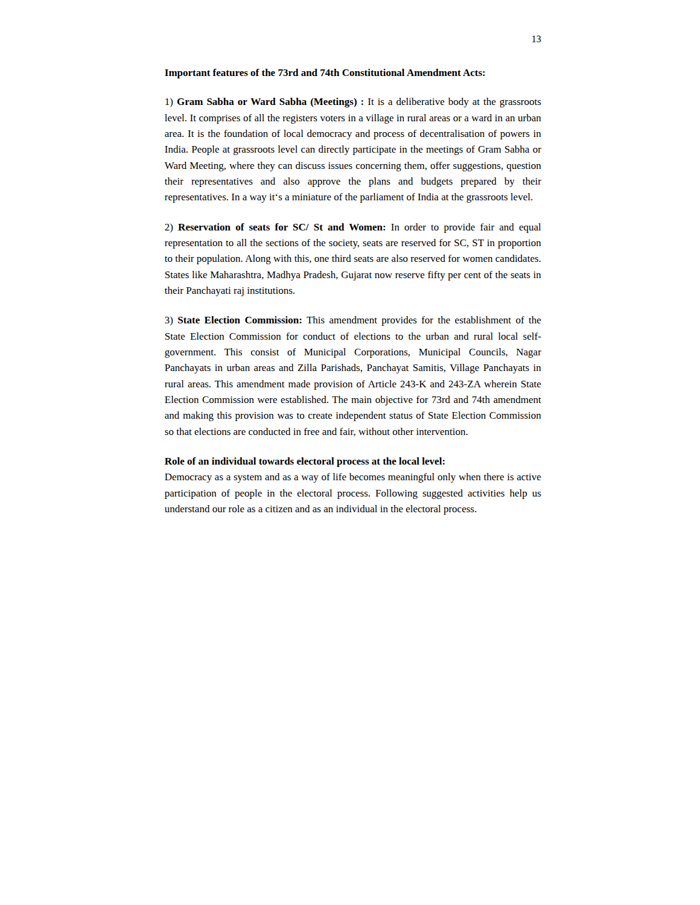13
Important features of the 73rd and 74th Constitutional Amendment Acts:
1) Gram Sabha or Ward Sabha (Meetings) : It is a deliberative body at the grassroots level. It comprises of all the registers voters in a village in rural areas or a ward in an urban area. It is the foundation of local democracy and process of decentralisation of powers in India. People at grassroots level can directly participate in the meetings of Gram Sabha or Ward Meeting, where they can discuss issues concerning them, offer suggestions, question their representatives and also approve the plans and budgets prepared by their representatives. In a way it‘s a miniature of the parliament of India at the grassroots level.
2) Reservation of seats for SC/ St and Women: In order to provide fair and equal representation to all the sections of the society, seats are reserved for SC, ST in proportion to their population. Along with this, one third seats are also reserved for women candidates. States like Maharashtra, Madhya Pradesh, Gujarat now reserve fifty per cent of the seats in their Panchayati raj institutions.
3) State Election Commission: This amendment provides for the establishment of the State Election Commission for conduct of elections to the urban and rural local self-government. This consist of Municipal Corporations, Municipal Councils, Nagar Panchayats in urban areas and Zilla Parishads, Panchayat Samitis, Village Panchayats in rural areas. This amendment made provision of Article 243-K and 243-ZA wherein State Election Commission were established. The main objective for 73rd and 74th amendment and making this provision was to create independent status of State Election Commission so that elections are conducted in free and fair, without other intervention.
Role of an individual towards electoral process at the local level:
Democracy as a system and as a way of life becomes meaningful only when there is active participation of people in the electoral process. Following suggested activities help us understand our role as a citizen and as an individual in the electoral process.